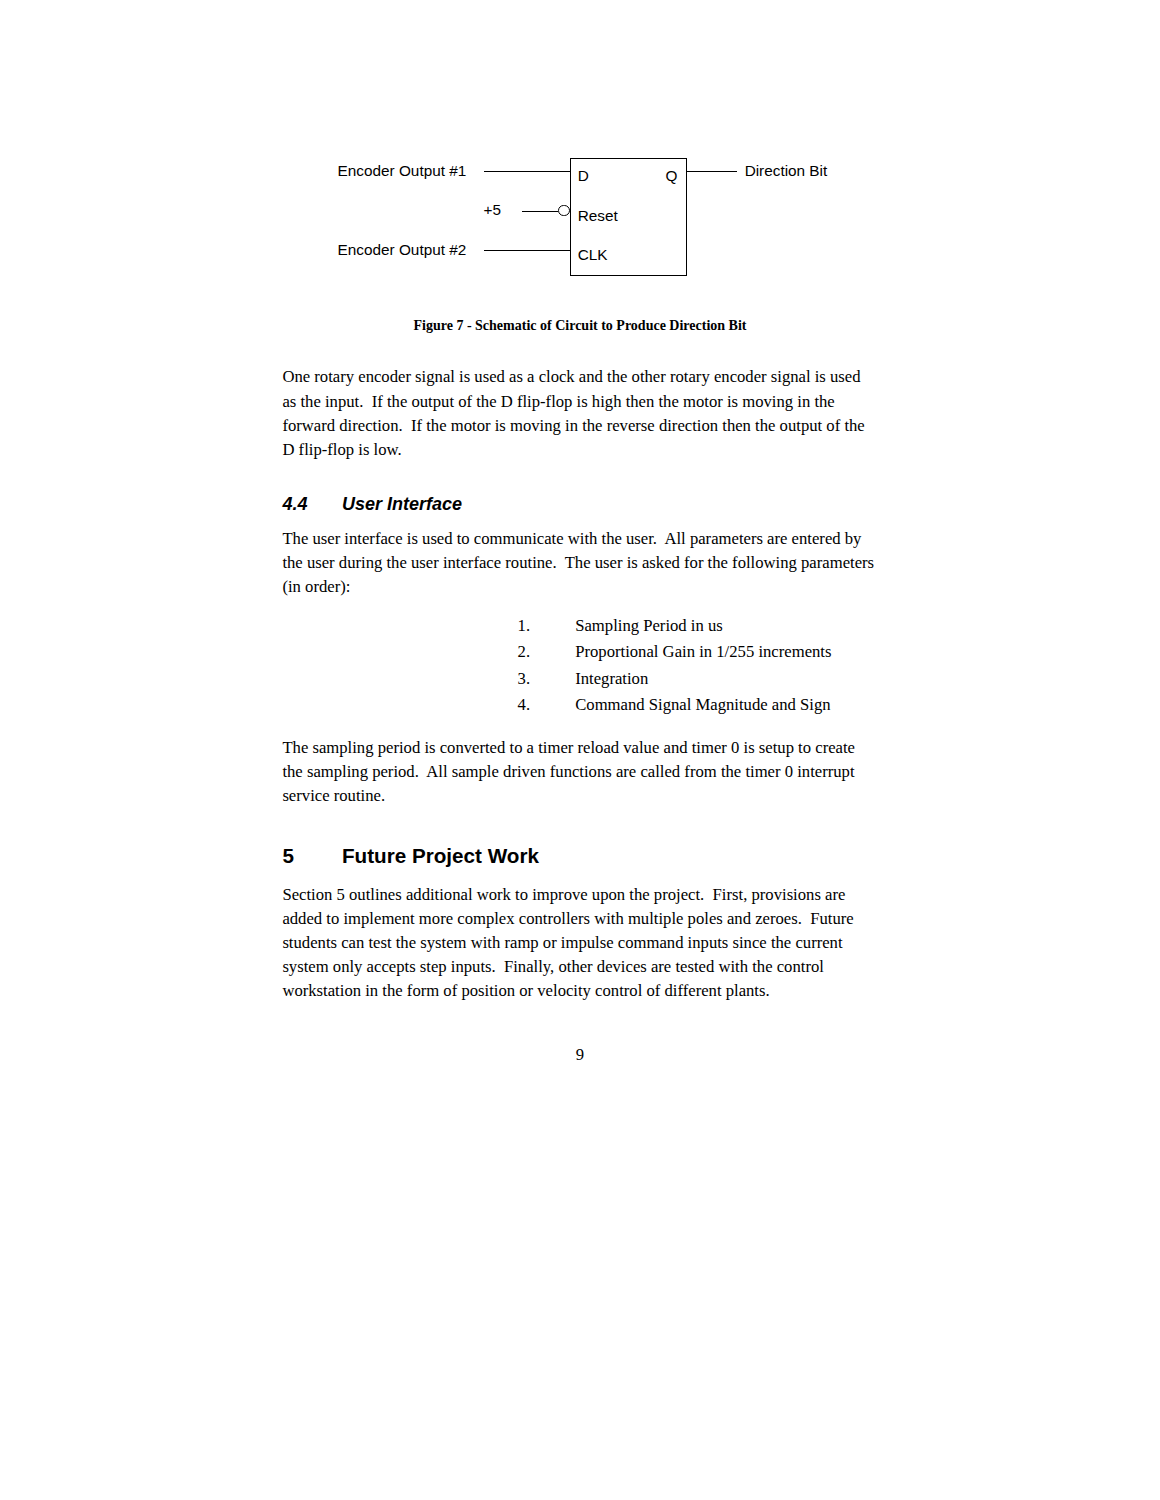Encoder Output #1 +5 Encoder Output #2 Direction Bit
D Q Reset CLK
Figure 7 - Schematic of Circuit to Produce Direction Bit
One rotary encoder signal is used as a clock and the other rotary encoder signal is used as the input. If the output of the D flip-flop is high then the motor is moving in the forward direction. If the motor is moving in the reverse direction then the output of the D flip-flop is low.
4.4 User Interface
The user interface is used to communicate with the user. All parameters are entered by the user during the user interface routine. The user is asked for the following parameters (in order):
1. Sampling Period in us
2. Proportional Gain in 1/255 increments
3. Integration
4. Command Signal Magnitude and Sign
The sampling period is converted to a timer reload value and timer 0 is setup to create the sampling period. All sample driven functions are called from the timer 0 interrupt service routine.
5 Future Project Work
Section 5 outlines additional work to improve upon the project. First, provisions are added to implement more complex controllers with multiple poles and zeroes. Future students can test the system with ramp or impulse command inputs since the current system only accepts step inputs. Finally, other devices are tested with the control workstation in the form of position or velocity control of different plants.
9